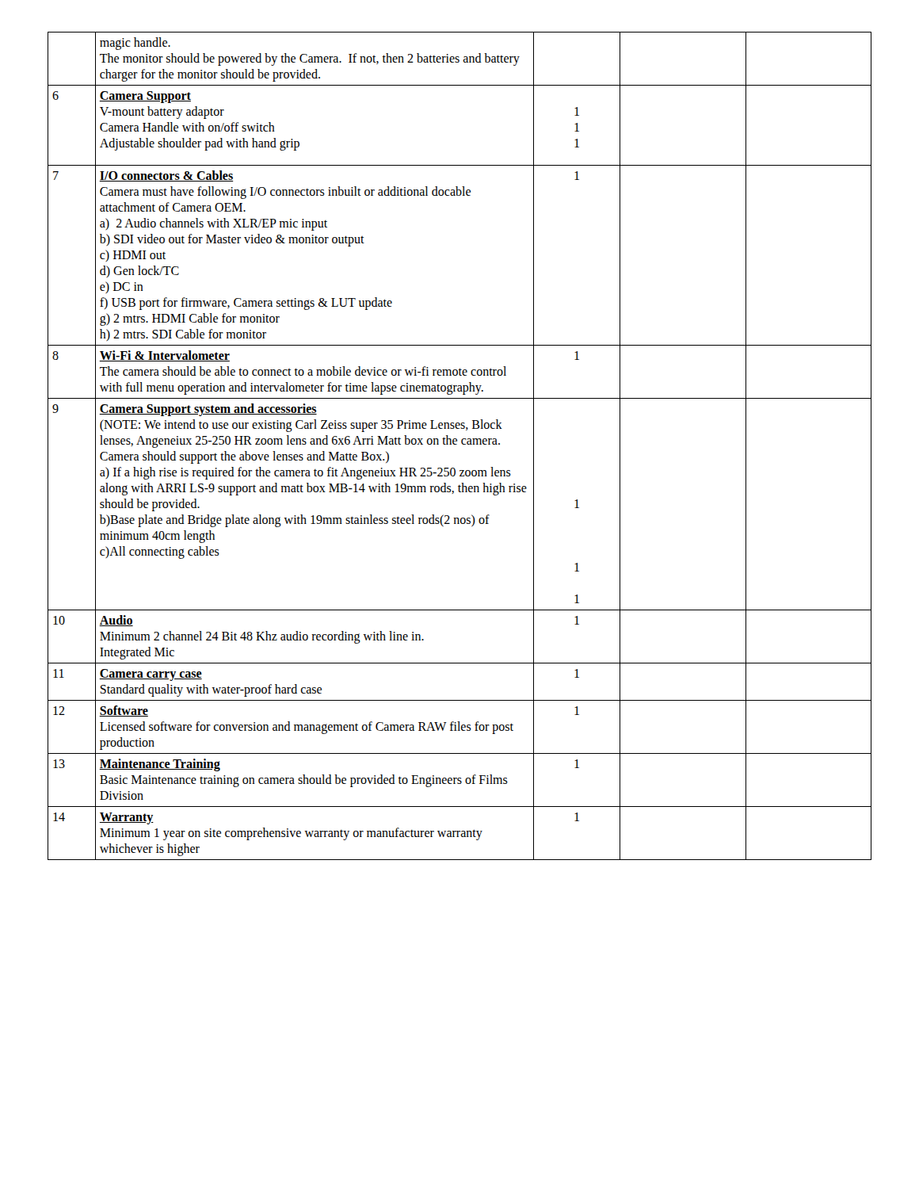| | magic handle. The monitor should be powered by the Camera. If not, then 2 batteries and battery charger for the monitor should be provided. | | | |
| 6 | Camera Support V-mount battery adaptor Camera Handle with on/off switch Adjustable shoulder pad with hand grip | 1 1 1 | | |
| 7 | I/O connectors & Cables Camera must have following I/O connectors inbuilt or additional docable attachment of Camera OEM. a) 2 Audio channels with XLR/EP mic input b) SDI video out for Master video & monitor output c) HDMI out d) Gen lock/TC e) DC in f) USB port for firmware, Camera settings & LUT update g) 2 mtrs. HDMI Cable for monitor h) 2 mtrs. SDI Cable for monitor | 1 | | |
| 8 | Wi-Fi & Intervalometer The camera should be able to connect to a mobile device or wi-fi remote control with full menu operation and intervalometer for time lapse cinematography. | 1 | | |
| 9 | Camera Support system and accessories (NOTE: We intend to use our existing Carl Zeiss super 35 Prime Lenses, Block lenses, Angeneiux 25-250 HR zoom lens and 6x6 Arri Matt box on the camera. Camera should support the above lenses and Matte Box.) a) If a high rise is required for the camera to fit Angeneiux HR 25-250 zoom lens along with ARRI LS-9 support and matt box MB-14 with 19mm rods, then high rise should be provided. b)Base plate and Bridge plate along with 19mm stainless steel rods(2 nos) of minimum 40cm length c)All connecting cables | 1 1 1 | | |
| 10 | Audio Minimum 2 channel 24 Bit 48 Khz audio recording with line in. Integrated Mic | 1 | | |
| 11 | Camera carry case Standard quality with water-proof hard case | 1 | | |
| 12 | Software Licensed software for conversion and management of Camera RAW files for post production | 1 | | |
| 13 | Maintenance Training Basic Maintenance training on camera should be provided to Engineers of Films Division | 1 | | |
| 14 | Warranty Minimum 1 year on site comprehensive warranty or manufacturer warranty whichever is higher | 1 | | |